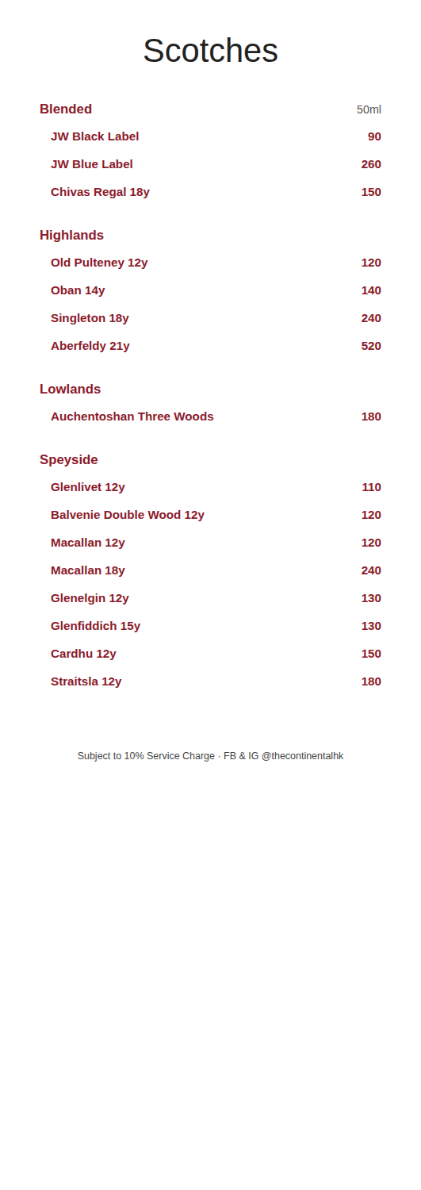Scotches
Blended 50ml
JW Black Label 90
JW Blue Label 260
Chivas Regal 18y 150
Highlands
Old Pulteney 12y 120
Oban 14y 140
Singleton 18y 240
Aberfeldy 21y 520
Lowlands
Auchentoshan Three Woods 180
Speyside
Glenlivet 12y 110
Balvenie Double Wood 12y 120
Macallan 12y 120
Macallan 18y 240
Glenelgin 12y 130
Glenfiddich 15y 130
Cardhu 12y 150
Straitsla 12y 180
Subject to 10% Service Charge · FB & IG @thecontinentalhk